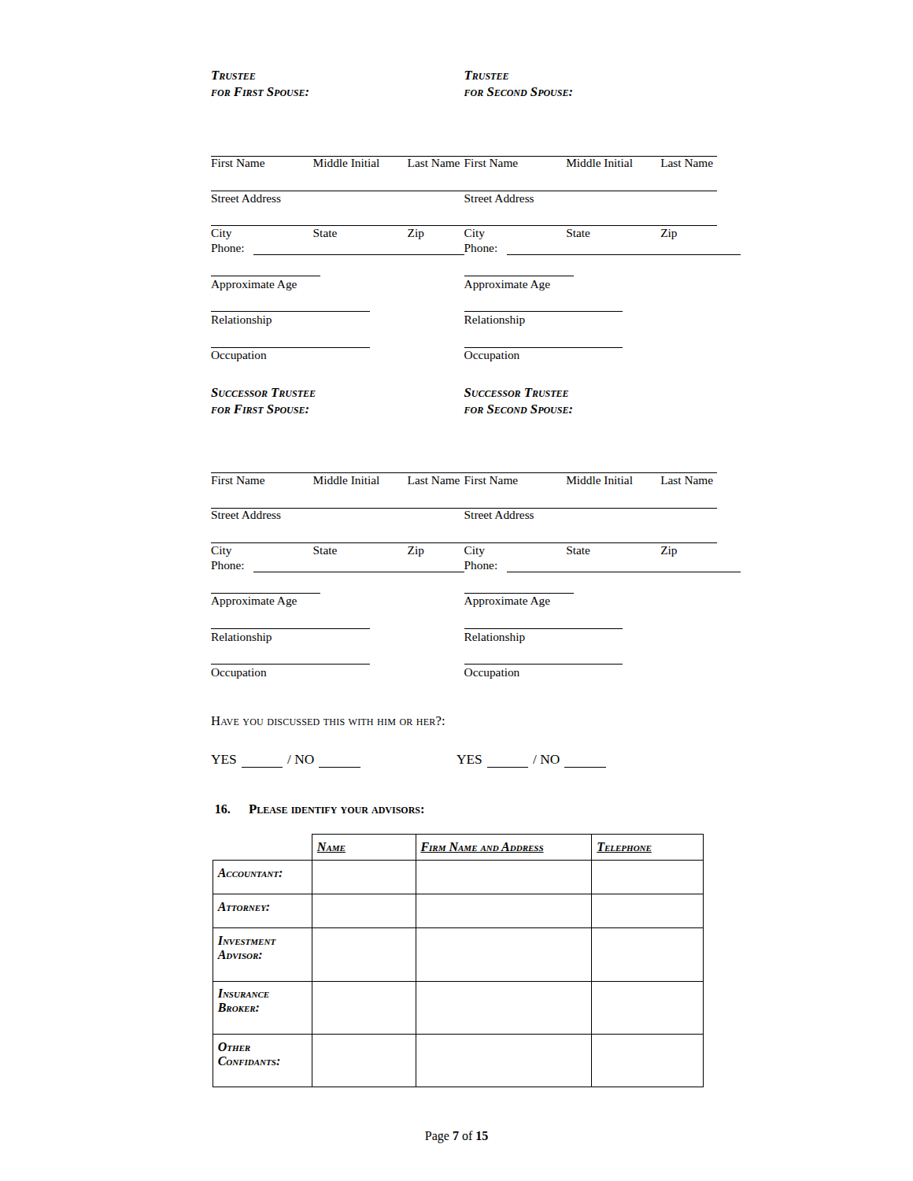| Trustee for First Spouse: | Trustee for Second Spouse: |
| First Name Middle Initial Last Name Street Address City State Zip Phone : Approximate Age Relationship Occupation | First Name Middle Initial Last Name Street Address City State Zip Phone : Approximate Age Relationship Occupation |
| Successor Trustee for First Spouse: | Successor Trustee for Second Spouse: |
| First Name Middle Initial Last Name Street Address City State Zip Phone : Approximate Age Relationship Occupation | First Name Middle Initial Last Name Street Address City State Zip Phone : Approximate Age Relationship Occupation |
Have you discussed this with him or her?:
YES / NO
YES / NO
16. Please identify your advisors:
| | Name | Firm Name and Address | Telephone |
| --- | --- | --- | --- |
| Accountant: | | | |
| Attorney: | | | |
| Investment Advisor: | | | |
| Insurance Broker: | | | |
| Other Confidants: | | | |
Page 7 of 15